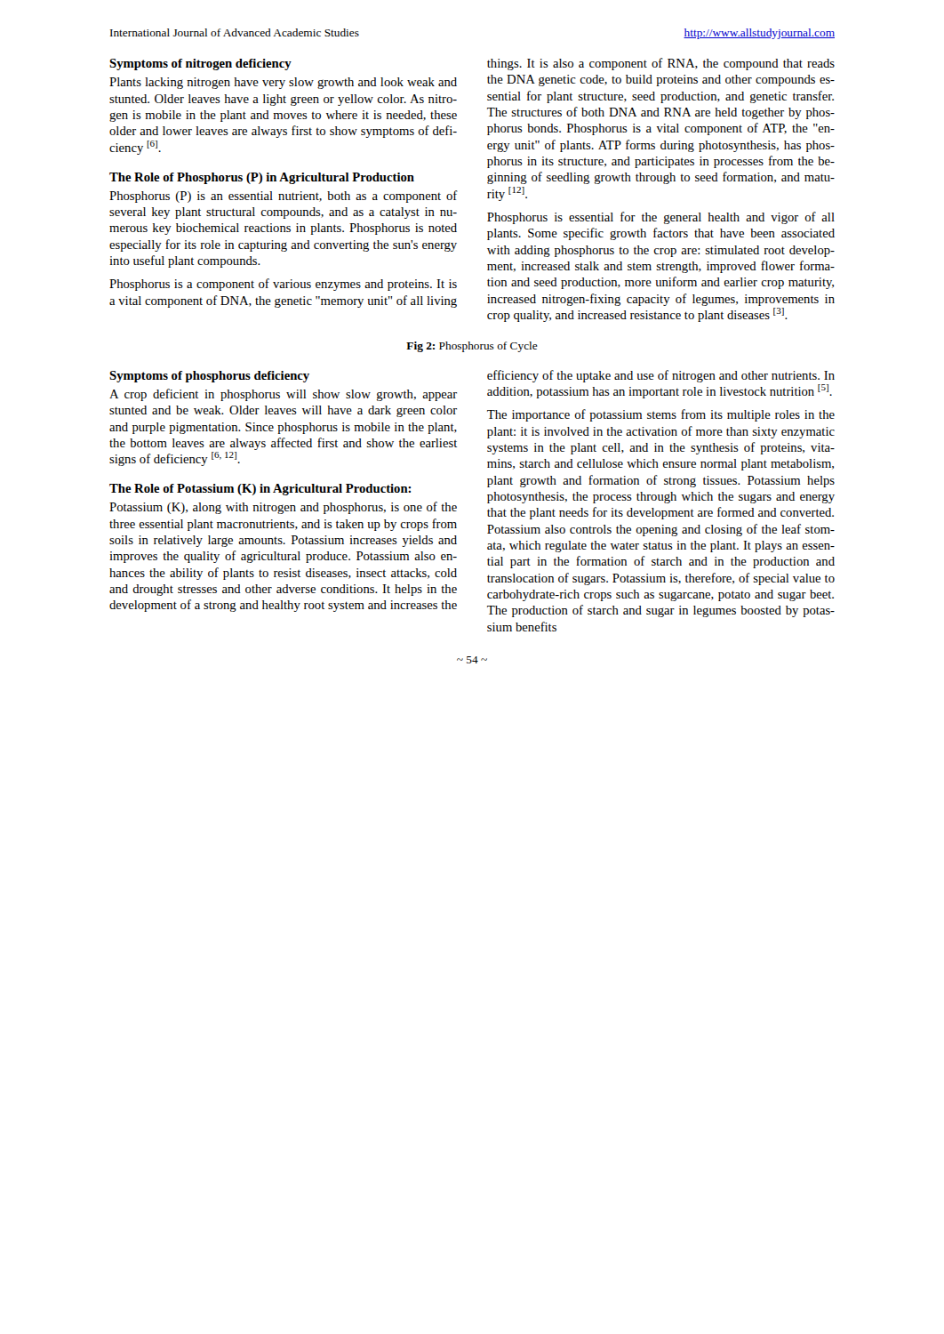International Journal of Advanced Academic Studies http://www.allstudyjournal.com
Symptoms of nitrogen deficiency
Plants lacking nitrogen have very slow growth and look weak and stunted. Older leaves have a light green or yellow color. As nitrogen is mobile in the plant and moves to where it is needed, these older and lower leaves are always first to show symptoms of deficiency [6].
The Role of Phosphorus (P) in Agricultural Production
Phosphorus (P) is an essential nutrient, both as a component of several key plant structural compounds, and as a catalyst in numerous key biochemical reactions in plants. Phosphorus is noted especially for its role in capturing and converting the sun's energy into useful plant compounds.
Phosphorus is a component of various enzymes and proteins. It is a vital component of DNA, the genetic "memory unit" of all living things. It is also a component of RNA, the compound that reads the DNA genetic code, to build proteins and other compounds essential for plant structure, seed production, and genetic transfer. The structures of both DNA and RNA are held together by phosphorus bonds. Phosphorus is a vital component of ATP, the "energy unit" of plants. ATP forms during photosynthesis, has phosphorus in its structure, and participates in processes from the beginning of seedling growth through to seed formation, and maturity [12].
Phosphorus is essential for the general health and vigor of all plants. Some specific growth factors that have been associated with adding phosphorus to the crop are: stimulated root development, increased stalk and stem strength, improved flower formation and seed production, more uniform and earlier crop maturity, increased nitrogen-fixing capacity of legumes, improvements in crop quality, and increased resistance to plant diseases [3].
Fig 2: Phosphorus of Cycle
Symptoms of phosphorus deficiency
A crop deficient in phosphorus will show slow growth, appear stunted and be weak. Older leaves will have a dark green color and purple pigmentation. Since phosphorus is mobile in the plant, the bottom leaves are always affected first and show the earliest signs of deficiency [6, 12].
The Role of Potassium (K) in Agricultural Production:
Potassium (K), along with nitrogen and phosphorus, is one of the three essential plant macronutrients, and is taken up by crops from soils in relatively large amounts. Potassium increases yields and improves the quality of agricultural produce. Potassium also enhances the ability of plants to resist diseases, insect attacks, cold and drought stresses and other adverse conditions. It helps in the development of a strong and healthy root system and increases the efficiency of the uptake and use of nitrogen and other nutrients. In addition, potassium has an important role in livestock nutrition [5].
The importance of potassium stems from its multiple roles in the plant: it is involved in the activation of more than sixty enzymatic systems in the plant cell, and in the synthesis of proteins, vitamins, starch and cellulose which ensure normal plant metabolism, plant growth and formation of strong tissues. Potassium helps photosynthesis, the process through which the sugars and energy that the plant needs for its development are formed and converted. Potassium also controls the opening and closing of the leaf stomata, which regulate the water status in the plant. It plays an essential part in the formation of starch and in the production and translocation of sugars. Potassium is, therefore, of special value to carbohydrate-rich crops such as sugarcane, potato and sugar beet. The production of starch and sugar in legumes boosted by potassium benefits
~ 54 ~